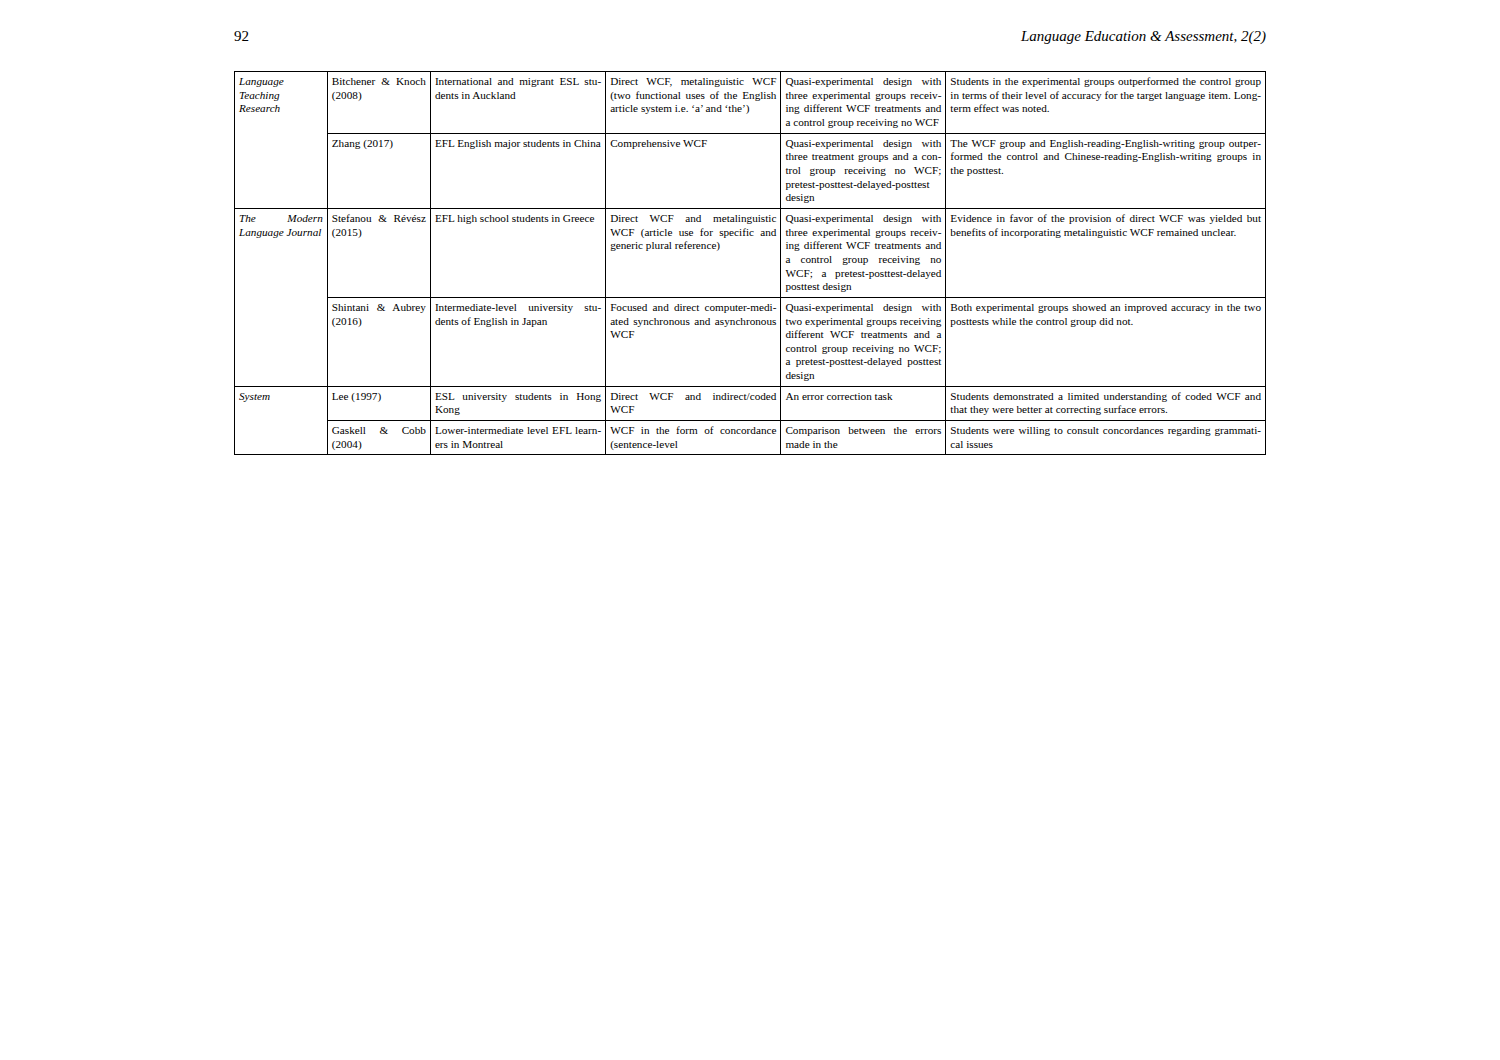92
Language Education & Assessment, 2(2)
| Language Teaching Research | Bitchener & Knoch (2008) | International and migrant ESL students in Auckland | Direct WCF, metalinguistic WCF (two functional uses of the English article system i.e. ‘a’ and ‘the’) | Quasi-experimental design with three experimental groups receiving different WCF treatments and a control group receiving no WCF | Students in the experimental groups outperformed the control group in terms of their level of accuracy for the target language item. Long-term effect was noted. |
| Zhang (2017) | EFL English major students in China | Comprehensive WCF | Quasi-experimental design with three treatment groups and a control group receiving no WCF; pretest-posttest-delayed-posttest design | The WCF group and English-reading-English-writing group outperformed the control and Chinese-reading-English-writing groups in the posttest. |
| The Modern Language Journal | Stefanou & Révész (2015) | EFL high school students in Greece | Direct WCF and metalinguistic WCF (article use for specific and generic plural reference) | Quasi-experimental design with three experimental groups receiving different WCF treatments and a control group receiving no WCF; a pretest-posttest-delayed posttest design | Evidence in favor of the provision of direct WCF was yielded but benefits of incorporating metalinguistic WCF remained unclear. |
| Shintani & Aubrey (2016) | Intermediate-level university students of English in Japan | Focused and direct computer-mediated synchronous and asynchronous WCF | Quasi-experimental design with two experimental groups receiving different WCF treatments and a control group receiving no WCF; a pretest-posttest-delayed posttest design | Both experimental groups showed an improved accuracy in the two posttests while the control group did not. |
| System | Lee (1997) | ESL university students in Hong Kong | Direct WCF and indirect/coded WCF | An error correction task | Students demonstrated a limited understanding of coded WCF and that they were better at correcting surface errors. |
| Gaskell & Cobb (2004) | Lower-intermediate level EFL learners in Montreal | WCF in the form of concordance (sentence-level | Comparison between the errors made in the | Students were willing to consult concordances regarding grammatical issues |